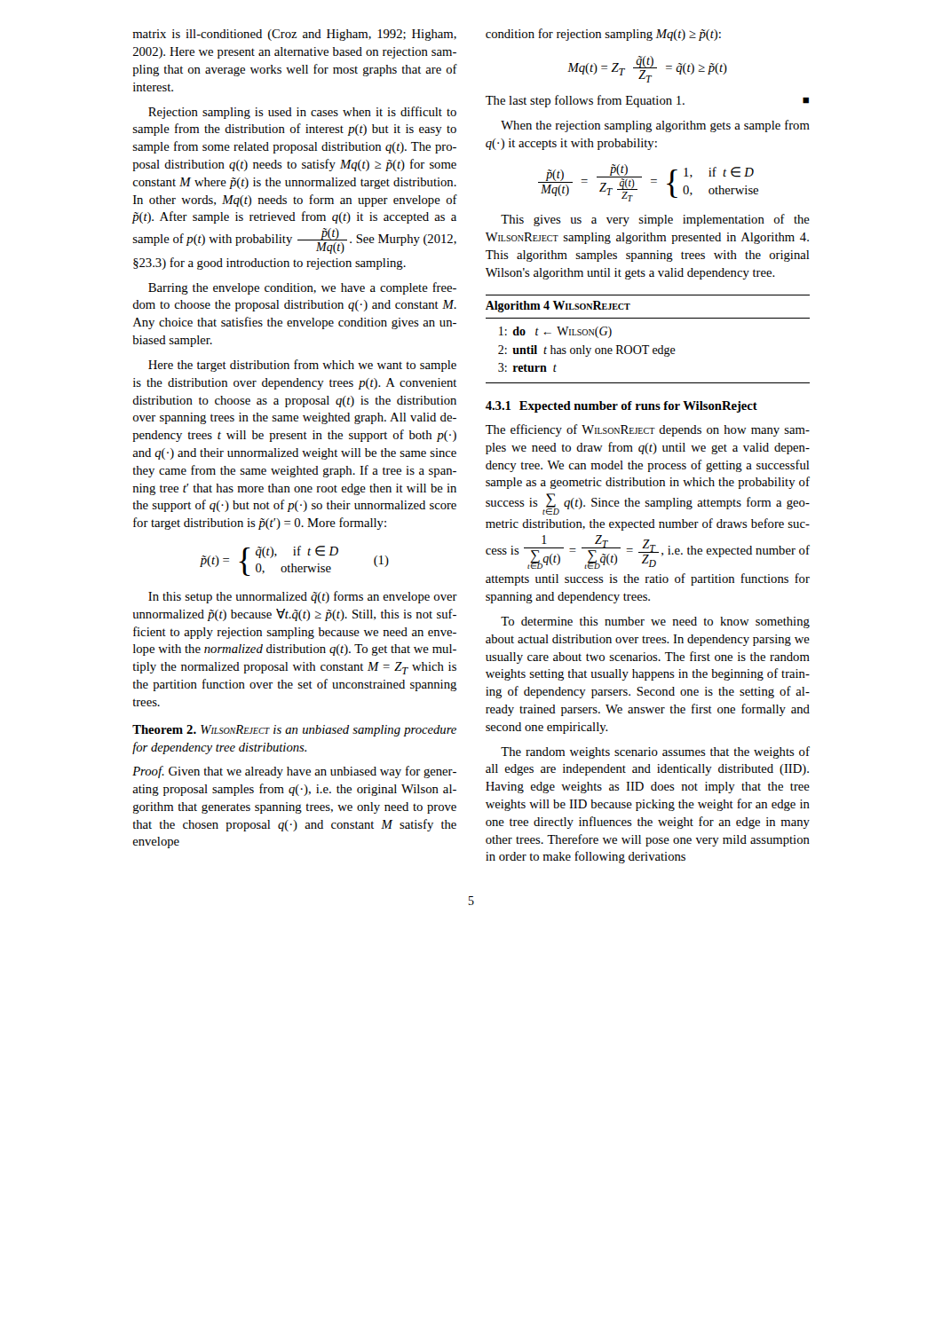matrix is ill-conditioned (Croz and Higham, 1992; Higham, 2002). Here we present an alternative based on rejection sampling that on average works well for most graphs that are of interest.
Rejection sampling is used in cases when it is difficult to sample from the distribution of interest p(t) but it is easy to sample from some related proposal distribution q(t). The proposal distribution q(t) needs to satisfy Mq(t) ≥ p̃(t) for some constant M where p̃(t) is the unnormalized target distribution. In other words, Mq(t) needs to form an upper envelope of p̃(t). After sample is retrieved from q(t) it is accepted as a sample of p(t) with probability p̃(t) Mq(t). See Murphy (2012, §23.3) for a good introduction to rejection sampling.
Barring the envelope condition, we have a complete freedom to choose the proposal distribution q(·) and constant M. Any choice that satisfies the envelope condition gives an unbiased sampler.
Here the target distribution from which we want to sample is the distribution over dependency trees p(t). A convenient distribution to choose as a proposal q(t) is the distribution over spanning trees in the same weighted graph. All valid dependency trees t will be present in the support of both p(·) and q(·) and their unnormalized weight will be the same since they came from the same weighted graph. If a tree is a spanning tree t′ that has more than one root edge then it will be in the support of q(·) but not of p(·) so their unnormalized score for target distribution is p̃(t′) = 0. More formally:
p̃(t) = { q̃(t),if t ∈ D 0,otherwise (1)
In this setup the unnormalized q̃(t) forms an envelope over unnormalized p̃(t) because ∀t.q̃(t) ≥ p̃(t). Still, this is not sufficient to apply rejection sampling because we need an envelope with the normalized distribution q(t). To get that we multiply the normalized proposal with constant M = ZT which is the partition function over the set of unconstrained spanning trees.
Theorem 2. WilsonReject is an unbiased sampling procedure for dependency tree distributions.
Proof. Given that we already have an unbiased way for generating proposal samples from q(·), i.e. the original Wilson algorithm that generates spanning trees, we only need to prove that the chosen proposal q(·) and constant M satisfy the envelope
condition for rejection sampling Mq(t) ≥ p̃(t):
Mq(t) = ZT q̃(t) ZT = q̃(t) ≥ p̃(t)
The last step follows from Equation 1. ■
When the rejection sampling algorithm gets a sample from q(·) it accepts it with probability:
p̃(t) Mq(t) = p̃(t) ZT q̃(t) ZT = { 1,if t ∈ D 0,otherwise
This gives us a very simple implementation of the WilsonReject sampling algorithm presented in Algorithm 4. This algorithm samples spanning trees with the original Wilson's algorithm until it gets a valid dependency tree.
Algorithm 4 WilsonReject
do t ← Wilson(G)
until t has only one ROOT edge
return t
4.3.1 Expected number of runs for WilsonReject
The efficiency of WilsonReject depends on how many samples we need to draw from q(t) until we get a valid dependency tree. We can model the process of getting a successful sample as a geometric distribution in which the probability of success is ∑t∈D q(t). Since the sampling attempts form a geometric distribution, the expected number of draws before success is 1∑t∈D q(t) = ZT∑t∈D q̃(t) = ZT ZD, i.e. the expected number of attempts until success is the ratio of partition functions for spanning and dependency trees.
To determine this number we need to know something about actual distribution over trees. In dependency parsing we usually care about two scenarios. The first one is the random weights setting that usually happens in the beginning of training of dependency parsers. Second one is the setting of already trained parsers. We answer the first one formally and second one empirically.
The random weights scenario assumes that the weights of all edges are independent and identically distributed (IID). Having edge weights as IID does not imply that the tree weights will be IID because picking the weight for an edge in one tree directly influences the weight for an edge in many other trees. Therefore we will pose one very mild assumption in order to make following derivations
5